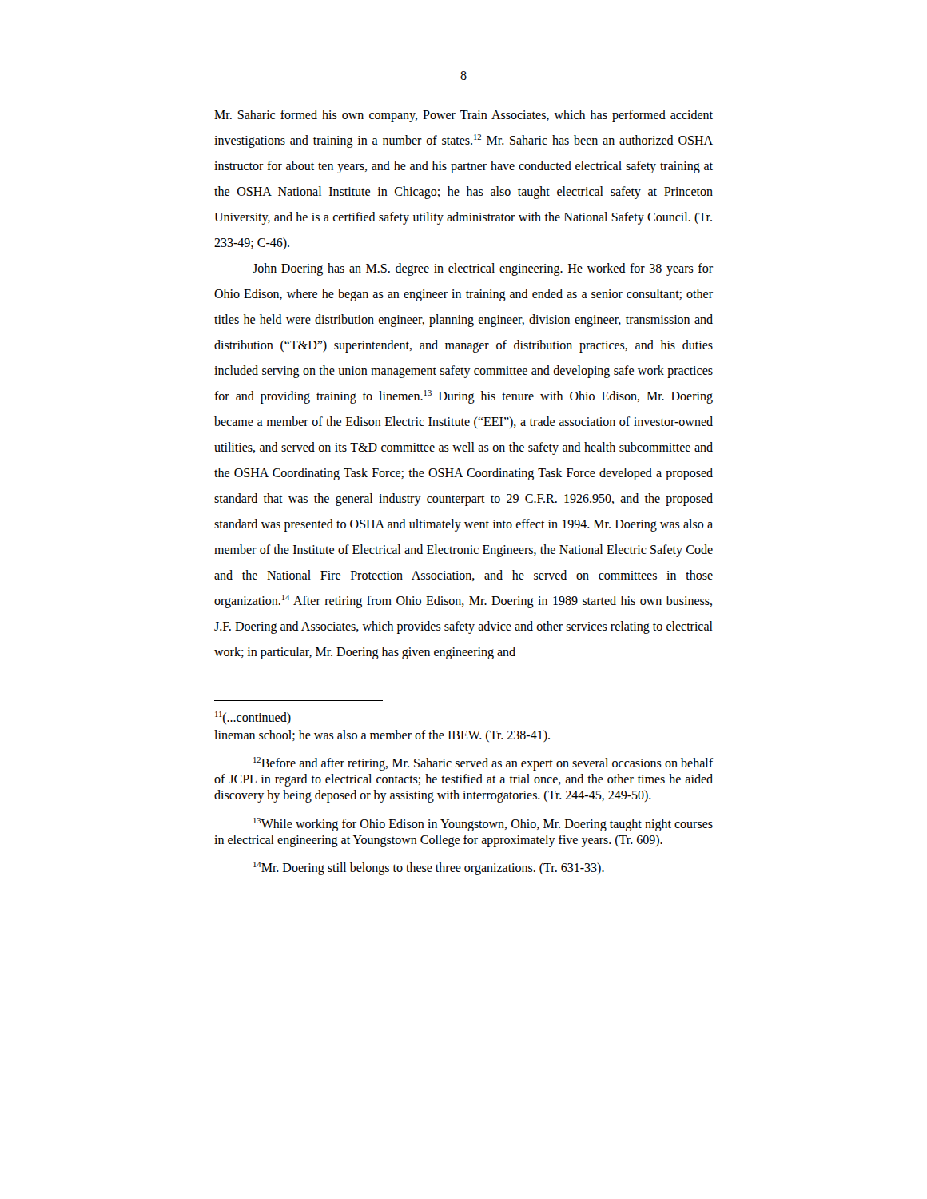8
Mr. Saharic formed his own company, Power Train Associates, which has performed accident investigations and training in a number of states.12 Mr. Saharic has been an authorized OSHA instructor for about ten years, and he and his partner have conducted electrical safety training at the OSHA National Institute in Chicago; he has also taught electrical safety at Princeton University, and he is a certified safety utility administrator with the National Safety Council. (Tr. 233-49; C-46).
John Doering has an M.S. degree in electrical engineering. He worked for 38 years for Ohio Edison, where he began as an engineer in training and ended as a senior consultant; other titles he held were distribution engineer, planning engineer, division engineer, transmission and distribution (“T&D”) superintendent, and manager of distribution practices, and his duties included serving on the union management safety committee and developing safe work practices for and providing training to linemen.13 During his tenure with Ohio Edison, Mr. Doering became a member of the Edison Electric Institute (“EEI”), a trade association of investor-owned utilities, and served on its T&D committee as well as on the safety and health subcommittee and the OSHA Coordinating Task Force; the OSHA Coordinating Task Force developed a proposed standard that was the general industry counterpart to 29 C.F.R. 1926.950, and the proposed standard was presented to OSHA and ultimately went into effect in 1994. Mr. Doering was also a member of the Institute of Electrical and Electronic Engineers, the National Electric Safety Code and the National Fire Protection Association, and he served on committees in those organization.14 After retiring from Ohio Edison, Mr. Doering in 1989 started his own business, J.F. Doering and Associates, which provides safety advice and other services relating to electrical work; in particular, Mr. Doering has given engineering and
11(...continued)
lineman school; he was also a member of the IBEW. (Tr. 238-41).
12Before and after retiring, Mr. Saharic served as an expert on several occasions on behalf of JCPL in regard to electrical contacts; he testified at a trial once, and the other times he aided discovery by being deposed or by assisting with interrogatories. (Tr. 244-45, 249-50).
13While working for Ohio Edison in Youngstown, Ohio, Mr. Doering taught night courses in electrical engineering at Youngstown College for approximately five years. (Tr. 609).
14Mr. Doering still belongs to these three organizations. (Tr. 631-33).